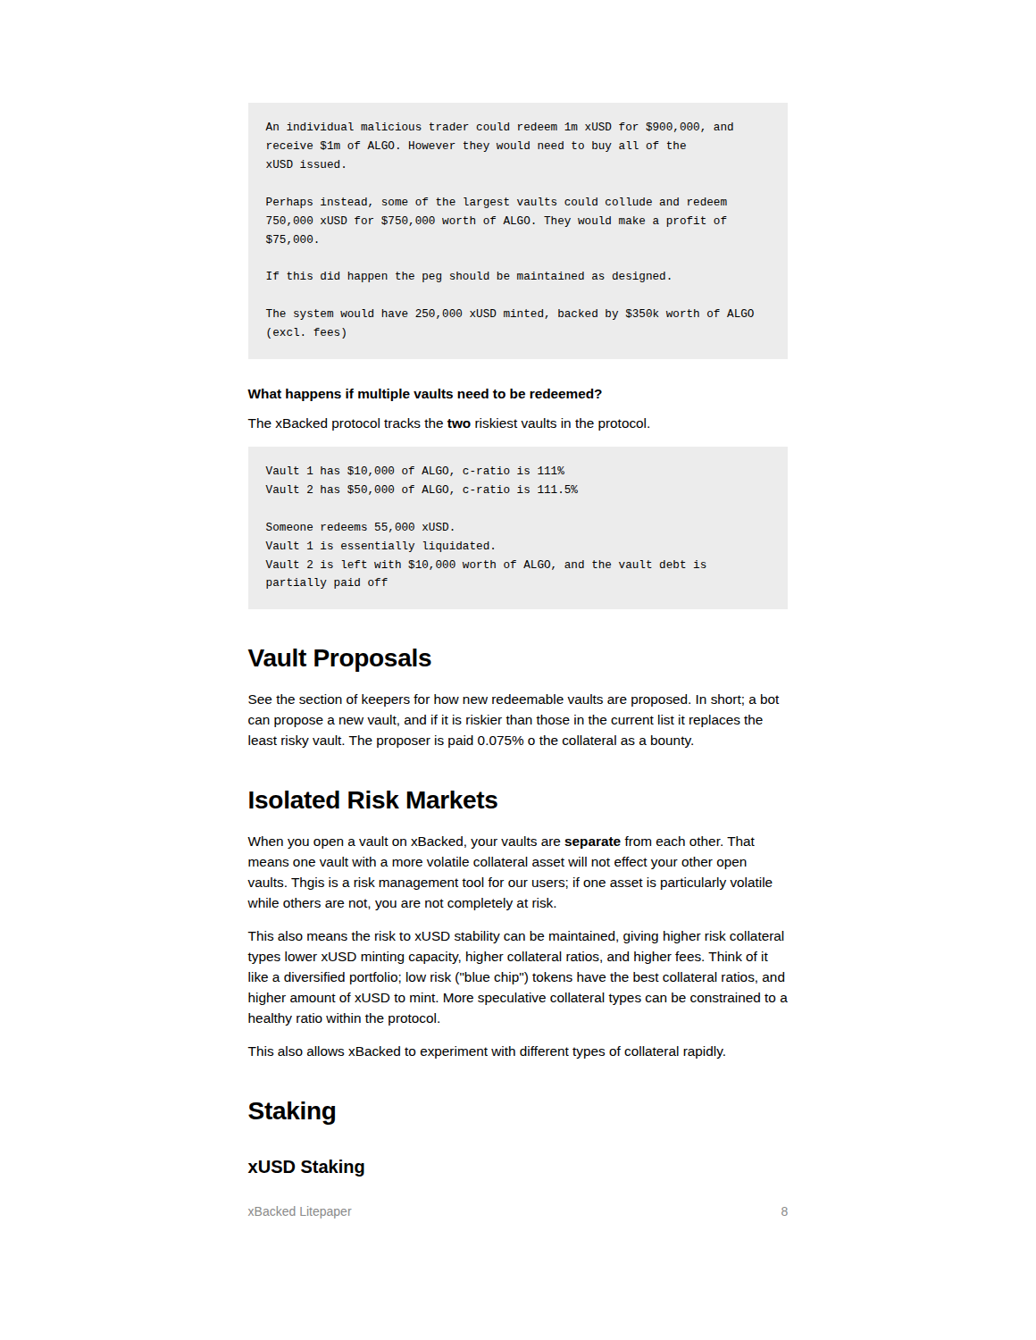An individual malicious trader could redeem 1m xUSD for $900,000, and
receive $1m of ALGO. However they would need to buy all of the
xUSD issued.

Perhaps instead, some of the largest vaults could collude and redeem
750,000 xUSD for $750,000 worth of ALGO. They would make a profit of $75,000.

If this did happen the peg should be maintained as designed.

The system would have 250,000 xUSD minted, backed by $350k worth of ALGO
(excl. fees)
What happens if multiple vaults need to be redeemed?
The xBacked protocol tracks the two riskiest vaults in the protocol.
Vault 1 has $10,000 of ALGO, c-ratio is 111%
Vault 2 has $50,000 of ALGO, c-ratio is 111.5%

Someone redeems 55,000 xUSD.
Vault 1 is essentially liquidated.
Vault 2 is left with $10,000 worth of ALGO, and the vault debt is
partially paid off
Vault Proposals
See the section of keepers for how new redeemable vaults are proposed. In short; a bot can propose a new vault, and if it is riskier than those in the current list it replaces the least risky vault. The proposer is paid 0.075% o the collateral as a bounty.
Isolated Risk Markets
When you open a vault on xBacked, your vaults are separate from each other. That means one vault with a more volatile collateral asset will not effect your other open vaults. Thgis is a risk management tool for our users; if one asset is particularly volatile while others are not, you are not completely at risk.
This also means the risk to xUSD stability can be maintained, giving higher risk collateral types lower xUSD minting capacity, higher collateral ratios, and higher fees. Think of it like a diversified portfolio; low risk ("blue chip") tokens have the best collateral ratios, and higher amount of xUSD to mint. More speculative collateral types can be constrained to a healthy ratio within the protocol.
This also allows xBacked to experiment with different types of collateral rapidly.
Staking
xUSD Staking
xBacked Litepaper 8